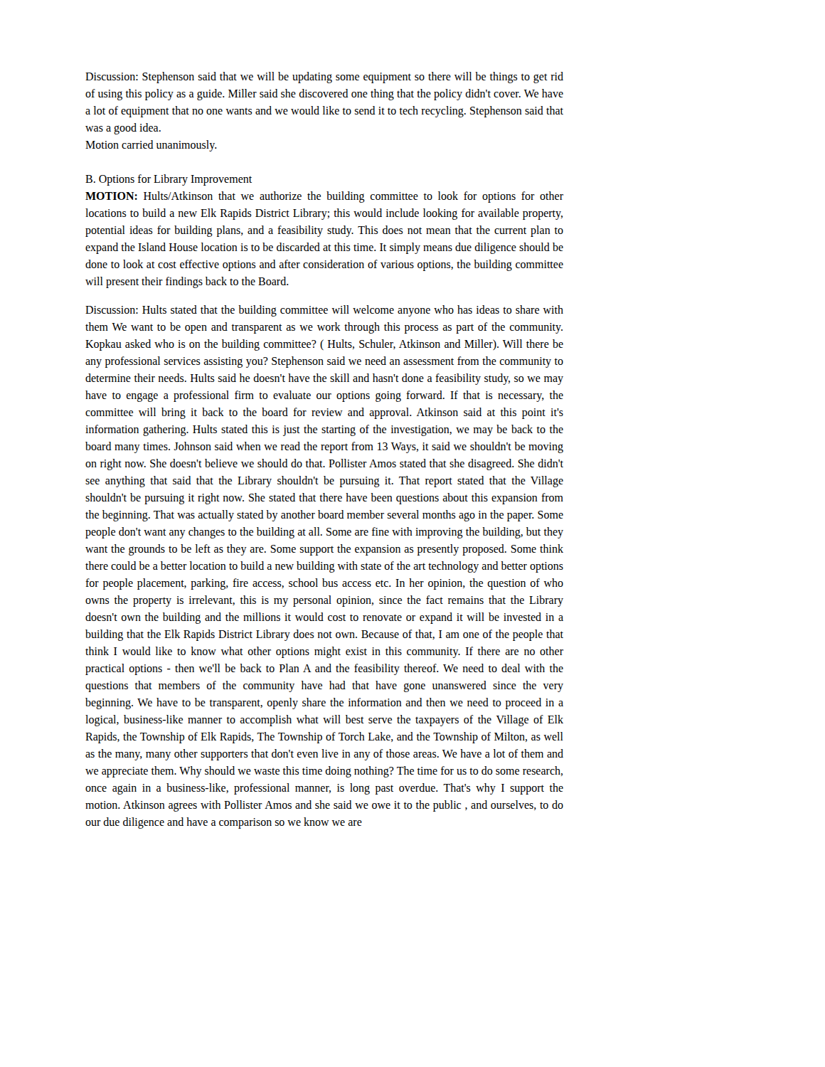Discussion: Stephenson said that we will be updating some equipment so there will be things to get rid of using this policy as a guide. Miller said she discovered one thing that the policy didn't cover. We have a lot of equipment that no one wants and we would like to send it to tech recycling. Stephenson said that was a good idea.
Motion carried unanimously.
B. Options for Library Improvement
MOTION: Hults/Atkinson that we authorize the building committee to look for options for other locations to build a new Elk Rapids District Library; this would include looking for available property, potential ideas for building plans, and a feasibility study. This does not mean that the current plan to expand the Island House location is to be discarded at this time. It simply means due diligence should be done to look at cost effective options and after consideration of various options, the building committee will present their findings back to the Board.
Discussion: Hults stated that the building committee will welcome anyone who has ideas to share with them We want to be open and transparent as we work through this process as part of the community. Kopkau asked who is on the building committee? ( Hults, Schuler, Atkinson and Miller). Will there be any professional services assisting you? Stephenson said we need an assessment from the community to determine their needs. Hults said he doesn't have the skill and hasn't done a feasibility study, so we may have to engage a professional firm to evaluate our options going forward. If that is necessary, the committee will bring it back to the board for review and approval. Atkinson said at this point it's information gathering. Hults stated this is just the starting of the investigation, we may be back to the board many times. Johnson said when we read the report from 13 Ways, it said we shouldn't be moving on right now. She doesn't believe we should do that. Pollister Amos stated that she disagreed. She didn't see anything that said that the Library shouldn't be pursuing it. That report stated that the Village shouldn't be pursuing it right now. She stated that there have been questions about this expansion from the beginning. That was actually stated by another board member several months ago in the paper. Some people don't want any changes to the building at all. Some are fine with improving the building, but they want the grounds to be left as they are. Some support the expansion as presently proposed. Some think there could be a better location to build a new building with state of the art technology and better options for people placement, parking, fire access, school bus access etc. In her opinion, the question of who owns the property is irrelevant, this is my personal opinion, since the fact remains that the Library doesn't own the building and the millions it would cost to renovate or expand it will be invested in a building that the Elk Rapids District Library does not own. Because of that, I am one of the people that think I would like to know what other options might exist in this community. If there are no other practical options - then we'll be back to Plan A and the feasibility thereof. We need to deal with the questions that members of the community have had that have gone unanswered since the very beginning. We have to be transparent, openly share the information and then we need to proceed in a logical, business-like manner to accomplish what will best serve the taxpayers of the Village of Elk Rapids, the Township of Elk Rapids, The Township of Torch Lake, and the Township of Milton, as well as the many, many other supporters that don't even live in any of those areas. We have a lot of them and we appreciate them. Why should we waste this time doing nothing? The time for us to do some research, once again in a business-like, professional manner, is long past overdue. That's why I support the motion. Atkinson agrees with Pollister Amos and she said we owe it to the public , and ourselves, to do our due diligence and have a comparison so we know we are